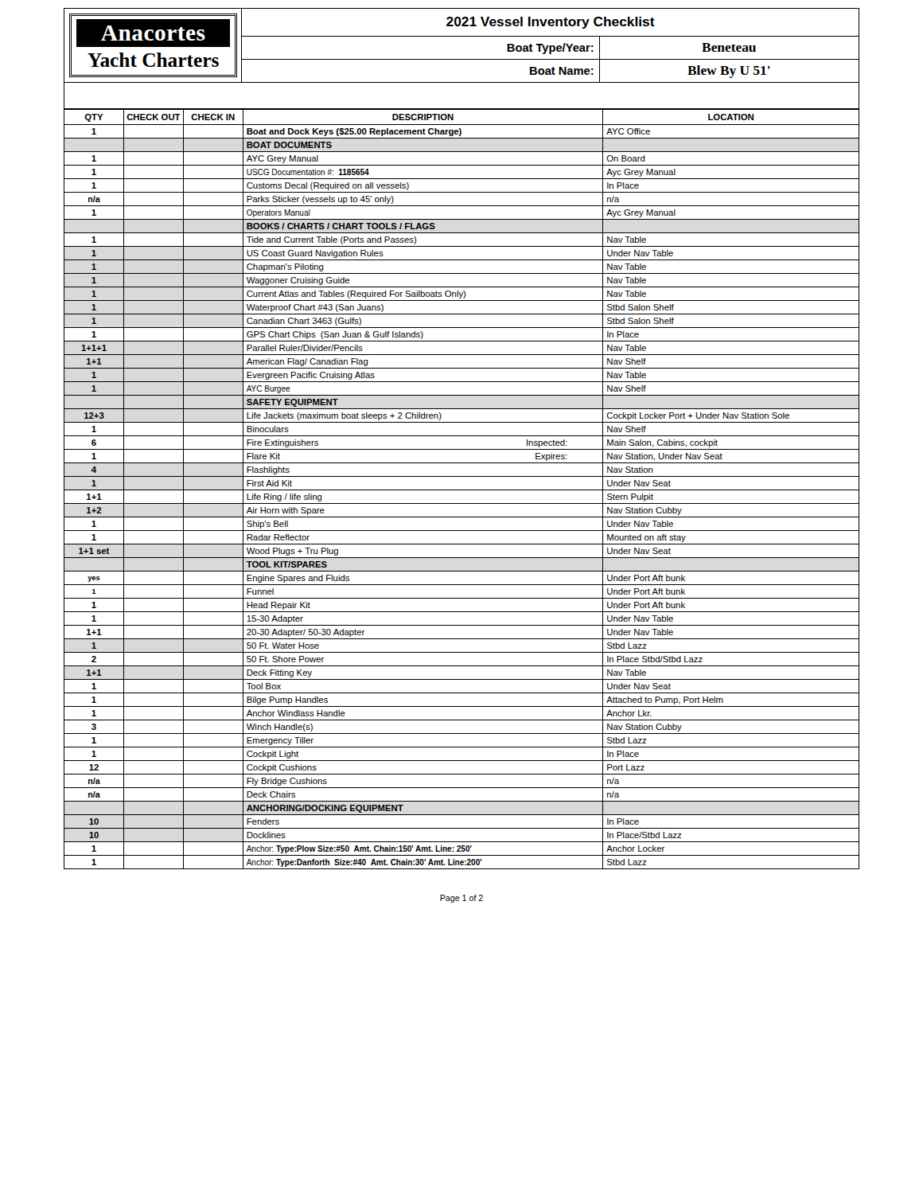| Anacortes Yacht Charters | 2021 Vessel Inventory Checklist |
| Boat Type/Year: | Beneteau |
| Boat Name: | Blew By U 51' |
| QTY | CHECK OUT | CHECK IN | DESCRIPTION | LOCATION |
| --- | --- | --- | --- | --- |
| 1 | | | Boat and Dock Keys ($25.00 Replacement Charge) | AYC Office |
| | | | BOAT DOCUMENTS | |
| 1 | | | AYC Grey Manual | On Board |
| 1 | | | USCG Documentation #: 1185654 | Ayc Grey Manual |
| 1 | | | Customs Decal (Required on all vessels) | In Place |
| n/a | | | Parks Sticker (vessels up to 45' only) | n/a |
| 1 | | | Operators Manual | Ayc Grey Manual |
| | | | BOOKS / CHARTS / CHART TOOLS / FLAGS | |
| 1 | | | Tide and Current Table (Ports and Passes) | Nav Table |
| 1 | | | US Coast Guard Navigation Rules | Under Nav Table |
| 1 | | | Chapman's Piloting | Nav Table |
| 1 | | | Waggoner Cruising Guide | Nav Table |
| 1 | | | Current Atlas and Tables (Required For Sailboats Only) | Nav Table |
| 1 | | | Waterproof Chart #43 (San Juans) | Stbd Salon Shelf |
| 1 | | | Canadian Chart 3463 (Gulfs) | Stbd Salon Shelf |
| 1 | | | GPS Chart Chips (San Juan & Gulf Islands) | In Place |
| 1+1+1 | | | Parallel Ruler/Divider/Pencils | Nav Table |
| 1+1 | | | American Flag/ Canadian Flag | Nav Shelf |
| 1 | | | Evergreen Pacific Cruising Atlas | Nav Table |
| 1 | | | AYC Burgee | Nav Shelf |
| | | | SAFETY EQUIPMENT | |
| 12+3 | | | Life Jackets (maximum boat sleeps + 2 Children) | Cockpit Locker Port + Under Nav Station Sole |
| 1 | | | Binoculars | Nav Shelf |
| 6 | | | Fire Extinguishers Inspected: | Main Salon, Cabins, cockpit |
| 1 | | | Flare Kit Expires: | Nav Station, Under Nav Seat |
| 4 | | | Flashlights | Nav Station |
| 1 | | | First Aid Kit | Under Nav Seat |
| 1+1 | | | Life Ring / life sling | Stern Pulpit |
| 1+2 | | | Air Horn with Spare | Nav Station Cubby |
| 1 | | | Ship's Bell | Under Nav Table |
| 1 | | | Radar Reflector | Mounted on aft stay |
| 1+1 set | | | Wood Plugs + Tru Plug | Under Nav Seat |
| | | | TOOL KIT/SPARES | |
| yes | | | Engine Spares and Fluids | Under Port Aft bunk |
| 1 | | | Funnel | Under Port Aft bunk |
| 1 | | | Head Repair Kit | Under Port Aft bunk |
| 1 | | | 15-30 Adapter | Under Nav Table |
| 1+1 | | | 20-30 Adapter/ 50-30 Adapter | Under Nav Table |
| 1 | | | 50 Ft. Water Hose | Stbd Lazz |
| 2 | | | 50 Ft. Shore Power | In Place Stbd/Stbd Lazz |
| 1+1 | | | Deck Fitting Key | Nav Table |
| 1 | | | Tool Box | Under Nav Seat |
| 1 | | | Bilge Pump Handles | Attached to Pump, Port Helm |
| 1 | | | Anchor Windlass Handle | Anchor Lkr. |
| 3 | | | Winch Handle(s) | Nav Station Cubby |
| 1 | | | Emergency Tiller | Stbd Lazz |
| 1 | | | Cockpit Light | In Place |
| 12 | | | Cockpit Cushions | Port Lazz |
| n/a | | | Fly Bridge Cushions | n/a |
| n/a | | | Deck Chairs | n/a |
| | | | ANCHORING/DOCKING EQUIPMENT | |
| 10 | | | Fenders | In Place |
| 10 | | | Docklines | In Place/Stbd Lazz |
| 1 | | | Anchor: Type:Plow Size:#50 Amt. Chain:150' Amt. Line: 250' | Anchor Locker |
| 1 | | | Anchor: Type:Danforth Size:#40 Amt. Chain:30' Amt. Line:200' | Stbd Lazz |
Page 1 of 2